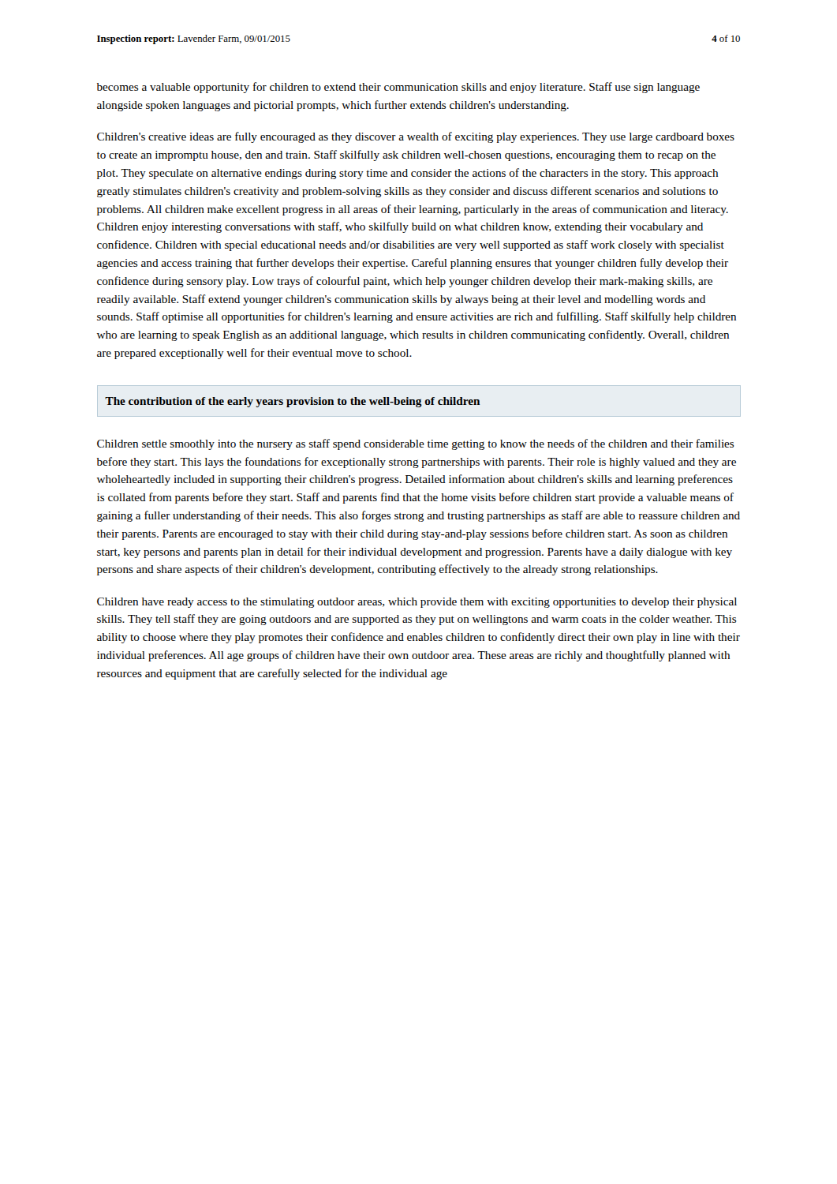Inspection report: Lavender Farm, 09/01/2015
4 of 10
becomes a valuable opportunity for children to extend their communication skills and enjoy literature. Staff use sign language alongside spoken languages and pictorial prompts, which further extends children's understanding.
Children's creative ideas are fully encouraged as they discover a wealth of exciting play experiences. They use large cardboard boxes to create an impromptu house, den and train. Staff skilfully ask children well-chosen questions, encouraging them to recap on the plot. They speculate on alternative endings during story time and consider the actions of the characters in the story. This approach greatly stimulates children's creativity and problem-solving skills as they consider and discuss different scenarios and solutions to problems. All children make excellent progress in all areas of their learning, particularly in the areas of communication and literacy. Children enjoy interesting conversations with staff, who skilfully build on what children know, extending their vocabulary and confidence. Children with special educational needs and/or disabilities are very well supported as staff work closely with specialist agencies and access training that further develops their expertise. Careful planning ensures that younger children fully develop their confidence during sensory play. Low trays of colourful paint, which help younger children develop their mark-making skills, are readily available. Staff extend younger children's communication skills by always being at their level and modelling words and sounds. Staff optimise all opportunities for children's learning and ensure activities are rich and fulfilling. Staff skilfully help children who are learning to speak English as an additional language, which results in children communicating confidently. Overall, children are prepared exceptionally well for their eventual move to school.
The contribution of the early years provision to the well-being of children
Children settle smoothly into the nursery as staff spend considerable time getting to know the needs of the children and their families before they start. This lays the foundations for exceptionally strong partnerships with parents. Their role is highly valued and they are wholeheartedly included in supporting their children's progress. Detailed information about children's skills and learning preferences is collated from parents before they start. Staff and parents find that the home visits before children start provide a valuable means of gaining a fuller understanding of their needs. This also forges strong and trusting partnerships as staff are able to reassure children and their parents. Parents are encouraged to stay with their child during stay-and-play sessions before children start. As soon as children start, key persons and parents plan in detail for their individual development and progression. Parents have a daily dialogue with key persons and share aspects of their children's development, contributing effectively to the already strong relationships.
Children have ready access to the stimulating outdoor areas, which provide them with exciting opportunities to develop their physical skills. They tell staff they are going outdoors and are supported as they put on wellingtons and warm coats in the colder weather. This ability to choose where they play promotes their confidence and enables children to confidently direct their own play in line with their individual preferences. All age groups of children have their own outdoor area. These areas are richly and thoughtfully planned with resources and equipment that are carefully selected for the individual age